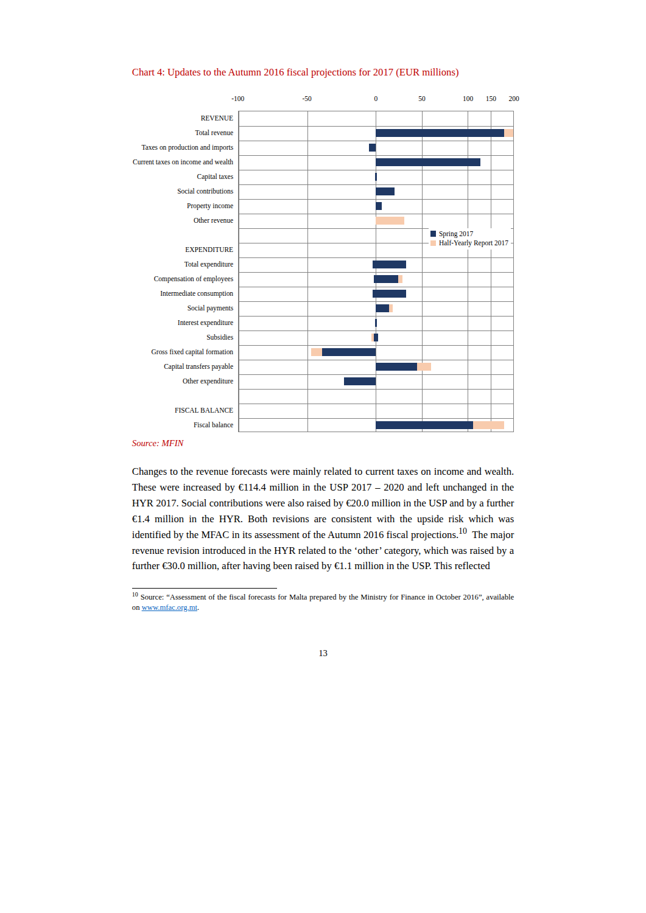Chart 4: Updates to the Autumn 2016 fiscal projections for 2017 (EUR millions)
REVENUE
Total revenue
Taxes on production and imports
Current taxes on income and wealth
Capital taxes
Social contributions
Property income
Other revenue
EXPENDITURE
Total expenditure
Compensation of employees
Intermediate consumption
Social payments
Interest expenditure
Subsidies
Gross fixed capital formation
Capital transfers payable
Other expenditure
FISCAL BALANCE
Fiscal balance
-100 -50 0 50 100 150 200
Spring 2017
Half-Yearly Report 2017
Source: MFIN
Changes to the revenue forecasts were mainly related to current taxes on income and wealth. These were increased by €114.4 million in the USP 2017 – 2020 and left unchanged in the HYR 2017. Social contributions were also raised by €20.0 million in the USP and by a further €1.4 million in the HYR. Both revisions are consistent with the upside risk which was identified by the MFAC in its assessment of the Autumn 2016 fiscal projections.10 The major revenue revision introduced in the HYR related to the ‘other’ category, which was raised by a further €30.0 million, after having been raised by €1.1 million in the USP. This reflected
10 Source: “Assessment of the fiscal forecasts for Malta prepared by the Ministry for Finance in October 2016”, available on www.mfac.org.mt.
13